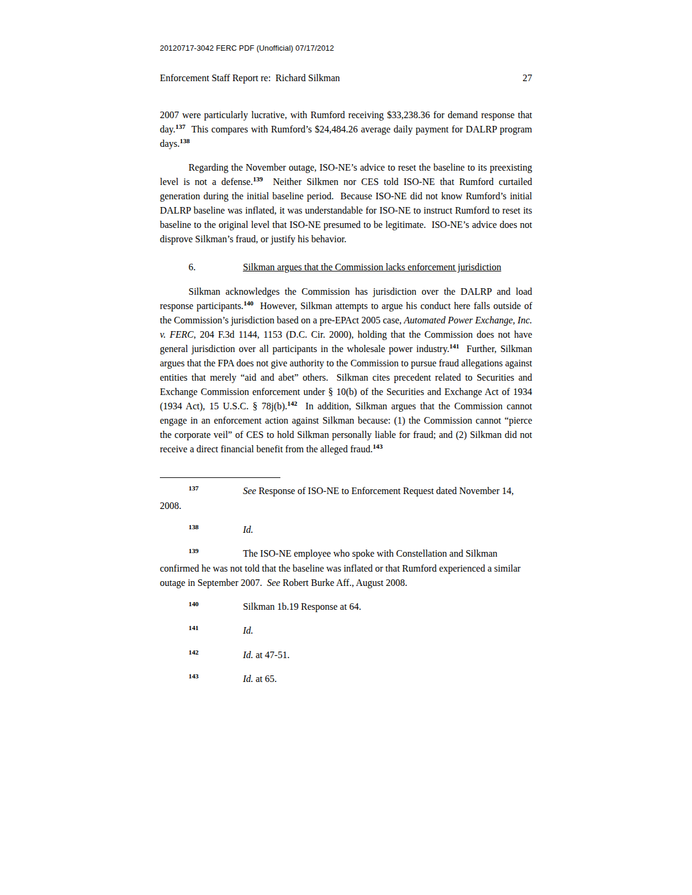20120717-3042 FERC PDF (Unofficial) 07/17/2012
Enforcement Staff Report re: Richard Silkman 27
2007 were particularly lucrative, with Rumford receiving $33,238.36 for demand response that day.137 This compares with Rumford’s $24,484.26 average daily payment for DALRP program days.138
Regarding the November outage, ISO-NE’s advice to reset the baseline to its preexisting level is not a defense.139 Neither Silkmen nor CES told ISO-NE that Rumford curtailed generation during the initial baseline period. Because ISO-NE did not know Rumford’s initial DALRP baseline was inflated, it was understandable for ISO-NE to instruct Rumford to reset its baseline to the original level that ISO-NE presumed to be legitimate. ISO-NE’s advice does not disprove Silkman’s fraud, or justify his behavior.
6. Silkman argues that the Commission lacks enforcement jurisdiction
Silkman acknowledges the Commission has jurisdiction over the DALRP and load response participants.140 However, Silkman attempts to argue his conduct here falls outside of the Commission’s jurisdiction based on a pre-EPAct 2005 case, Automated Power Exchange, Inc. v. FERC, 204 F.3d 1144, 1153 (D.C. Cir. 2000), holding that the Commission does not have general jurisdiction over all participants in the wholesale power industry.141 Further, Silkman argues that the FPA does not give authority to the Commission to pursue fraud allegations against entities that merely “aid and abet” others. Silkman cites precedent related to Securities and Exchange Commission enforcement under § 10(b) of the Securities and Exchange Act of 1934 (1934 Act), 15 U.S.C. § 78j(b).142 In addition, Silkman argues that the Commission cannot engage in an enforcement action against Silkman because: (1) the Commission cannot “pierce the corporate veil” of CES to hold Silkman personally liable for fraud; and (2) Silkman did not receive a direct financial benefit from the alleged fraud.143
137 See Response of ISO-NE to Enforcement Request dated November 14, 2008.
138 Id.
139 The ISO-NE employee who spoke with Constellation and Silkman confirmed he was not told that the baseline was inflated or that Rumford experienced a similar outage in September 2007. See Robert Burke Aff., August 2008.
140 Silkman 1b.19 Response at 64.
141 Id.
142 Id. at 47-51.
143 Id. at 65.